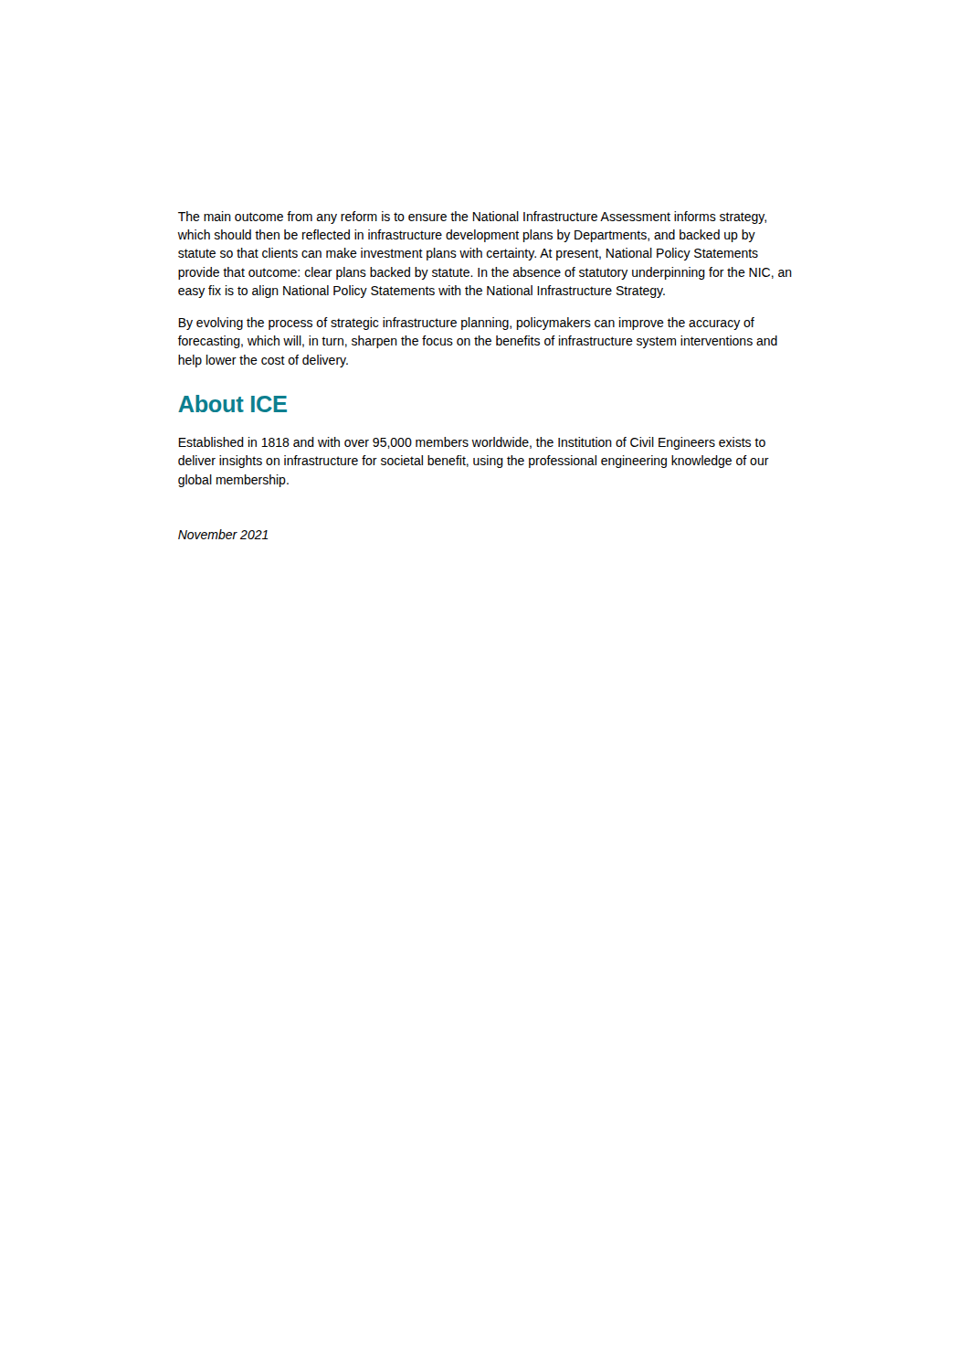The main outcome from any reform is to ensure the National Infrastructure Assessment informs strategy, which should then be reflected in infrastructure development plans by Departments, and backed up by statute so that clients can make investment plans with certainty. At present, National Policy Statements provide that outcome: clear plans backed by statute. In the absence of statutory underpinning for the NIC, an easy fix is to align National Policy Statements with the National Infrastructure Strategy.
By evolving the process of strategic infrastructure planning, policymakers can improve the accuracy of forecasting, which will, in turn, sharpen the focus on the benefits of infrastructure system interventions and help lower the cost of delivery.
About ICE
Established in 1818 and with over 95,000 members worldwide, the Institution of Civil Engineers exists to deliver insights on infrastructure for societal benefit, using the professional engineering knowledge of our global membership.
November 2021